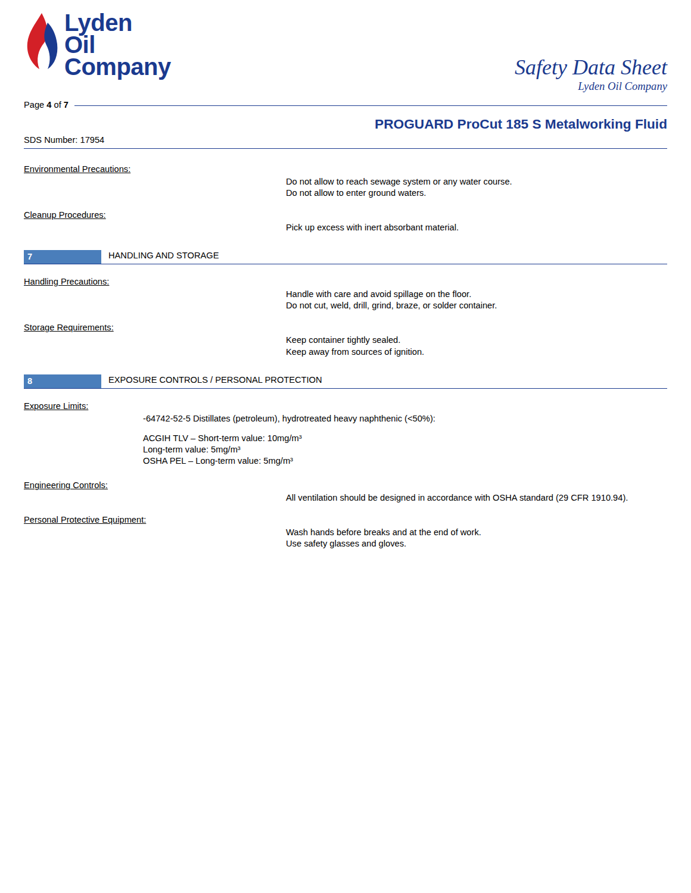Lyden
Oil
Company
Safety Data Sheet
Lyden Oil Company
Page 4 of 7
PROGUARD ProCut 185 S Metalworking Fluid
SDS Number: 17954
Environmental Precautions:
Do not allow to reach sewage system or any water course.
Do not allow to enter ground waters.
Cleanup Procedures:
Pick up excess with inert absorbant material.
7
HANDLING AND STORAGE
Handling Precautions:
Handle with care and avoid spillage on the floor.
Do not cut, weld, drill, grind, braze, or solder container.
Storage Requirements:
Keep container tightly sealed.
Keep away from sources of ignition.
8
EXPOSURE CONTROLS / PERSONAL PROTECTION
Exposure Limits:
-64742-52-5 Distillates (petroleum), hydrotreated heavy naphthenic (<50%):
ACGIH TLV – Short-term value: 10mg/m³
Long-term value: 5mg/m³
OSHA PEL – Long-term value: 5mg/m³
Engineering Controls:
All ventilation should be designed in accordance with OSHA standard (29 CFR 1910.94).
Personal Protective Equipment:
Wash hands before breaks and at the end of work.
Use safety glasses and gloves.